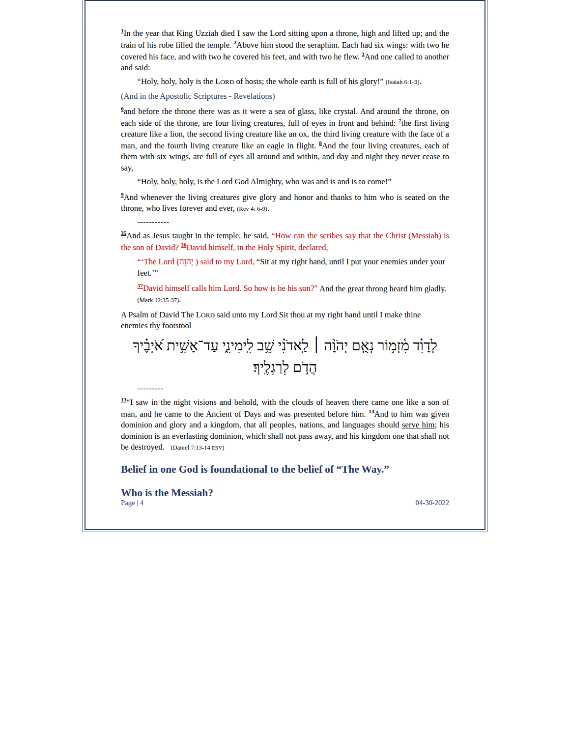1In the year that King Uzziah died I saw the Lord sitting upon a throne, high and lifted up; and the train of his robe filled the temple. 2Above him stood the seraphim. Each had six wings: with two he covered his face, and with two he covered his feet, and with two he flew. 3And one called to another and said:
“Holy, holy, holy is the LORD of hosts; the whole earth is full of his glory!” (Isaiah 6:1-3).
(And in the Apostolic Scriptures - Revelations)
6and before the throne there was as it were a sea of glass, like crystal. And around the throne, on each side of the throne, are four living creatures, full of eyes in front and behind: 7the first living creature like a lion, the second living creature like an ox, the third living creature with the face of a man, and the fourth living creature like an eagle in flight. 8And the four living creatures, each of them with six wings, are full of eyes all around and within, and day and night they never cease to say,
“Holy, holy, holy, is the Lord God Almighty, who was and is and is to come!”
9And whenever the living creatures give glory and honor and thanks to him who is seated on the throne, who lives forever and ever, (Rev 4: 6-9).
-----------
35And as Jesus taught in the temple, he said, “How can the scribes say that the Christ (Messiah) is the son of David? 36David himself, in the Holy Spirit, declared,
“‘The Lord (יְהֹוָה ) said to my Lord, “Sit at my right hand, until I put your enemies under your feet.’”
37David himself calls him Lord. So how is he his son?” And the great throng heard him gladly. (Mark 12:35-37).
A Psalm of David The LORD said unto my Lord Sit thou at my right hand until I make thine enemies thy footstool
לְדָוִ֗ד מִ֫זְמ֥וֹר נְאֻ֤ם יְהֹוָ֨ה ׀ לַֽאדֹנִ֗י שֵׁ֥ב לִֽימִינִ֑י עַד־אָשִׁ֥ית אֹ֝יְבֶ֗יךָ הֲדֹ֣ם לְרַגְלֶֽיךָ׃
---------
13“I saw in the night visions and behold, with the clouds of heaven there came one like a son of man, and he came to the Ancient of Days and was presented before him. 14And to him was given dominion and glory and a kingdom, that all peoples, nations, and languages should serve him; his dominion is an everlasting dominion, which shall not pass away, and his kingdom one that shall not be destroyed. (Daniel 7:13-14 ESV)
Belief in one God is foundational to the belief of “The Way.”
Who is the Messiah?
Page | 4 04-30-2022